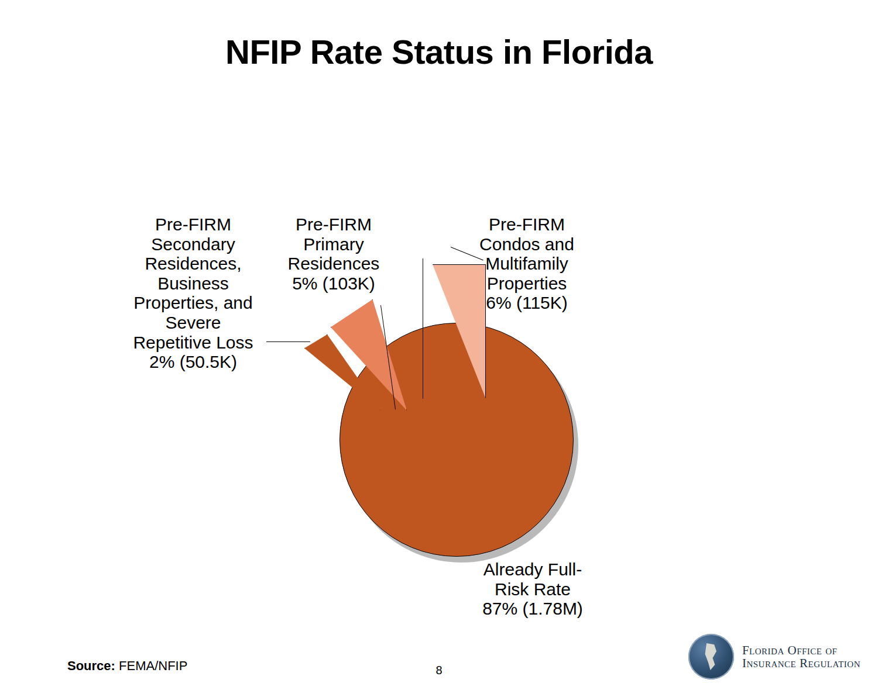NFIP Rate Status in Florida
Pre-FIRM
Secondary
Residences,
Business
Properties, and
Severe
Repetitive Loss
2% (50.5K)
Pre-FIRM
Primary
Residences
5% (103K)
Pre-FIRM
Condos and
Multifamily
Properties
6% (115K)
Already Full-
Risk Rate
87% (1.78M)
Source: FEMA/NFIP
8
Florida Office of
Insurance Regulation